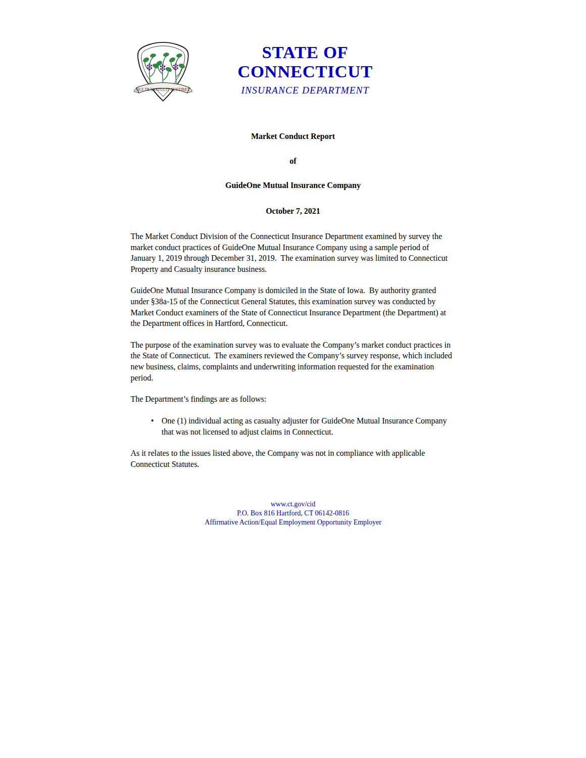Connecticut State Seal QUI TRANSTULIT SUSTINET
STATE OF CONNECTICUT
INSURANCE DEPARTMENT
Market Conduct Report
of
GuideOne Mutual Insurance Company
October 7, 2021
The Market Conduct Division of the Connecticut Insurance Department examined by survey the market conduct practices of GuideOne Mutual Insurance Company using a sample period of January 1, 2019 through December 31, 2019. The examination survey was limited to Connecticut Property and Casualty insurance business.
GuideOne Mutual Insurance Company is domiciled in the State of Iowa. By authority granted under §38a-15 of the Connecticut General Statutes, this examination survey was conducted by Market Conduct examiners of the State of Connecticut Insurance Department (the Department) at the Department offices in Hartford, Connecticut.
The purpose of the examination survey was to evaluate the Company’s market conduct practices in the State of Connecticut. The examiners reviewed the Company’s survey response, which included new business, claims, complaints and underwriting information requested for the examination period.
The Department’s findings are as follows:
One (1) individual acting as casualty adjuster for GuideOne Mutual Insurance Company that was not licensed to adjust claims in Connecticut.
As it relates to the issues listed above, the Company was not in compliance with applicable Connecticut Statutes.
www.ct.gov/cid
P.O. Box 816 Hartford, CT 06142-0816
Affirmative Action/Equal Employment Opportunity Employer